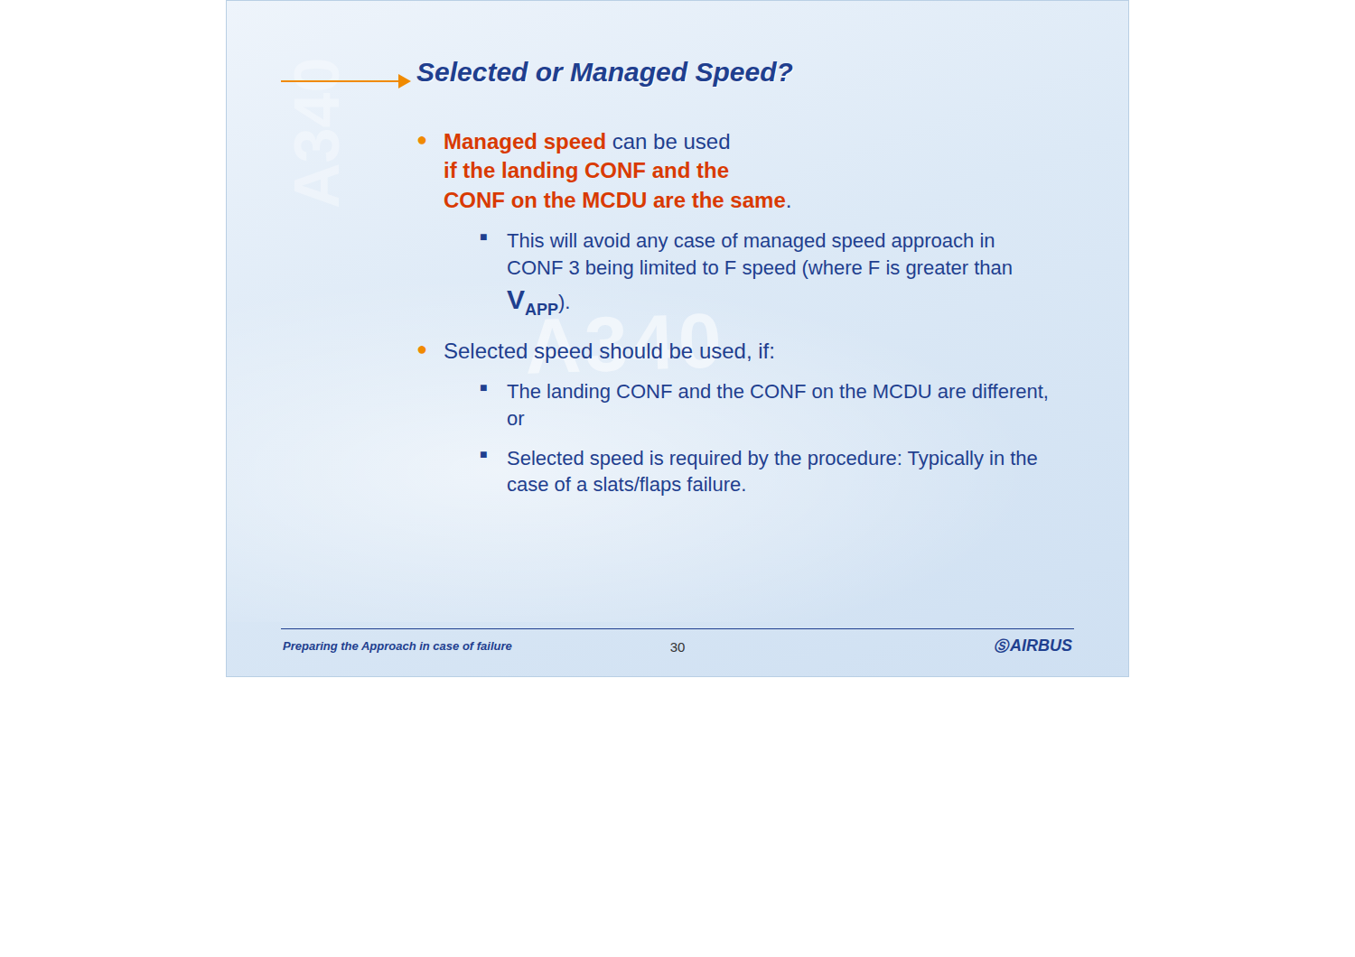A340
A340
Selected or Managed Speed?
Managed speed can be used
if the landing CONF and the
CONF on the MCDU are the same.
This will avoid any case of managed speed approach in CONF 3 being limited to F speed (where F is greater than VAPP).
Selected speed should be used, if:
The landing CONF and the CONF on the MCDU are different, or
Selected speed is required by the procedure: Typically in the case of a slats/flaps failure.
Preparing the Approach in case of failure
30
ⓈAIRBUS